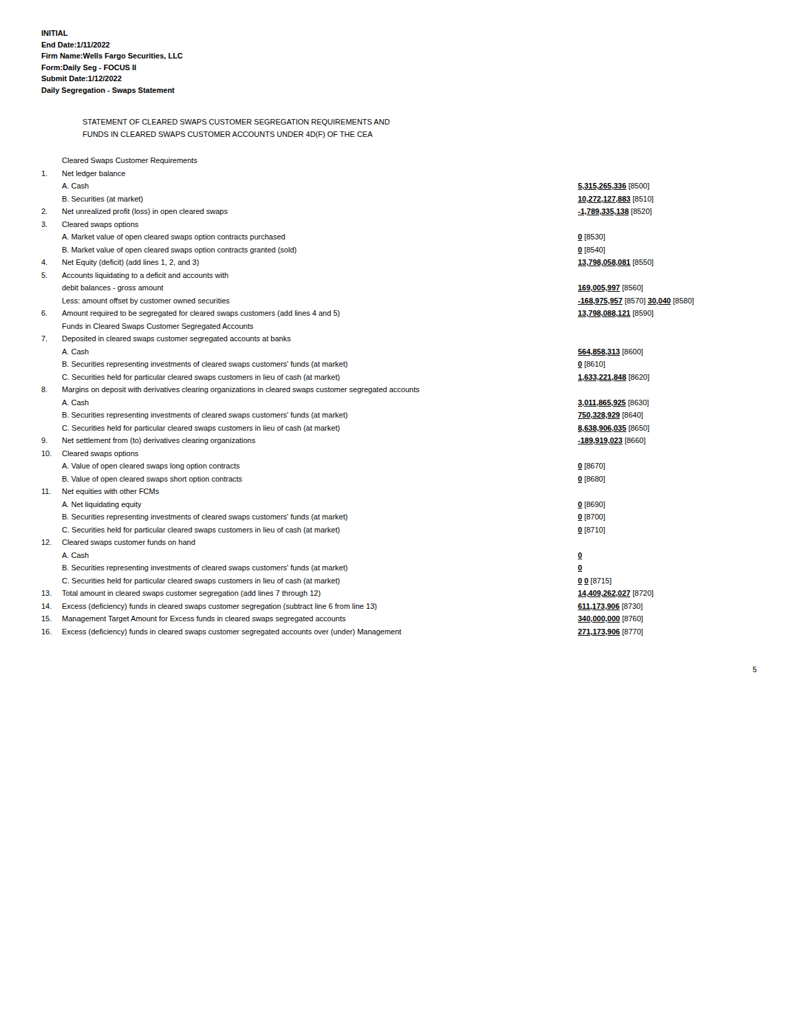INITIAL
End Date:1/11/2022
Firm Name:Wells Fargo Securities, LLC
Form:Daily Seg - FOCUS II
Submit Date:1/12/2022
Daily Segregation - Swaps Statement
STATEMENT OF CLEARED SWAPS CUSTOMER SEGREGATION REQUIREMENTS AND
FUNDS IN CLEARED SWAPS CUSTOMER ACCOUNTS UNDER 4D(F) OF THE CEA
| | Cleared Swaps Customer Requirements | |
| 1. | Net ledger balance | |
| | A. Cash | 5,315,265,336 [8500] |
| | B. Securities (at market) | 10,272,127,883 [8510] |
| 2. | Net unrealized profit (loss) in open cleared swaps | -1,789,335,138 [8520] |
| 3. | Cleared swaps options | |
| | A. Market value of open cleared swaps option contracts purchased | 0 [8530] |
| | B. Market value of open cleared swaps option contracts granted (sold) | 0 [8540] |
| 4. | Net Equity (deficit) (add lines 1, 2, and 3) | 13,798,058,081 [8550] |
| 5. | Accounts liquidating to a deficit and accounts with | |
| | debit balances - gross amount | 169,005,997 [8560] |
| | Less: amount offset by customer owned securities | -168,975,957 [8570] 30,040 [8580] |
| 6. | Amount required to be segregated for cleared swaps customers (add lines 4 and 5) | 13,798,088,121 [8590] |
| | Funds in Cleared Swaps Customer Segregated Accounts | |
| 7. | Deposited in cleared swaps customer segregated accounts at banks | |
| | A. Cash | 564,858,313 [8600] |
| | B. Securities representing investments of cleared swaps customers' funds (at market) | 0 [8610] |
| | C. Securities held for particular cleared swaps customers in lieu of cash (at market) | 1,633,221,848 [8620] |
| 8. | Margins on deposit with derivatives clearing organizations in cleared swaps customer segregated accounts | |
| | A. Cash | 3,011,865,925 [8630] |
| | B. Securities representing investments of cleared swaps customers' funds (at market) | 750,328,929 [8640] |
| | C. Securities held for particular cleared swaps customers in lieu of cash (at market) | 8,638,906,035 [8650] |
| 9. | Net settlement from (to) derivatives clearing organizations | -189,919,023 [8660] |
| 10. | Cleared swaps options | |
| | A. Value of open cleared swaps long option contracts | 0 [8670] |
| | B. Value of open cleared swaps short option contracts | 0 [8680] |
| 11. | Net equities with other FCMs | |
| | A. Net liquidating equity | 0 [8690] |
| | B. Securities representing investments of cleared swaps customers' funds (at market) | 0 [8700] |
| | C. Securities held for particular cleared swaps customers in lieu of cash (at market) | 0 [8710] |
| 12. | Cleared swaps customer funds on hand | |
| | A. Cash | 0 |
| | B. Securities representing investments of cleared swaps customers' funds (at market) | 0 |
| | C. Securities held for particular cleared swaps customers in lieu of cash (at market) | 0 0 [8715] |
| 13. | Total amount in cleared swaps customer segregation (add lines 7 through 12) | 14,409,262,027 [8720] |
| 14. | Excess (deficiency) funds in cleared swaps customer segregation (subtract line 6 from line 13) | 611,173,906 [8730] |
| 15. | Management Target Amount for Excess funds in cleared swaps segregated accounts | 340,000,000 [8760] |
| 16. | Excess (deficiency) funds in cleared swaps customer segregated accounts over (under) Management | 271,173,906 [8770] |
5